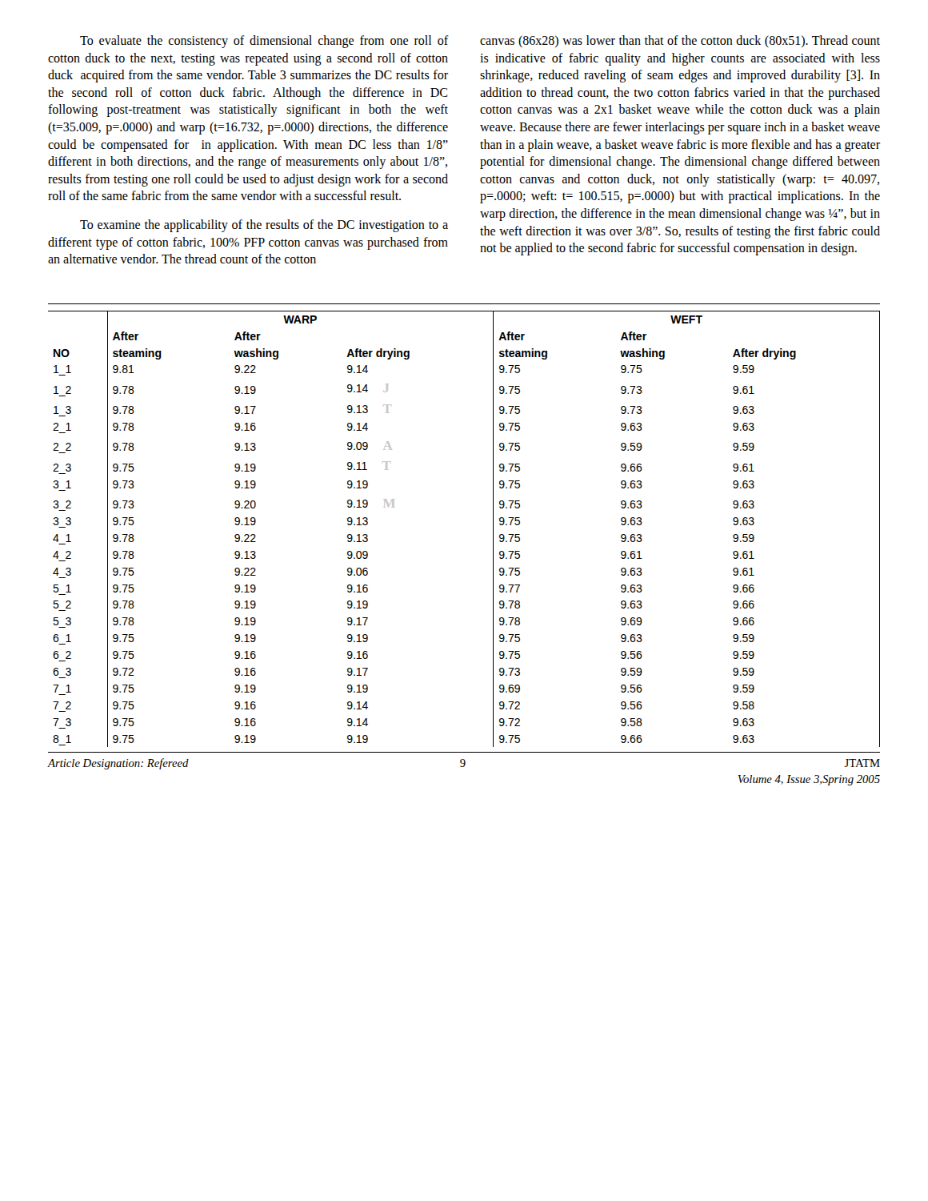To evaluate the consistency of dimensional change from one roll of cotton duck to the next, testing was repeated using a second roll of cotton duck acquired from the same vendor. Table 3 summarizes the DC results for the second roll of cotton duck fabric. Although the difference in DC following post-treatment was statistically significant in both the weft (t=35.009, p=.0000) and warp (t=16.732, p=.0000) directions, the difference could be compensated for in application. With mean DC less than 1/8” different in both directions, and the range of measurements only about 1/8”, results from testing one roll could be used to adjust design work for a second roll of the same fabric from the same vendor with a successful result.
To examine the applicability of the results of the DC investigation to a different type of cotton fabric, 100% PFP cotton canvas was purchased from an alternative vendor. The thread count of the cotton
canvas (86x28) was lower than that of the cotton duck (80x51). Thread count is indicative of fabric quality and higher counts are associated with less shrinkage, reduced raveling of seam edges and improved durability [3]. In addition to thread count, the two cotton fabrics varied in that the purchased cotton canvas was a 2x1 basket weave while the cotton duck was a plain weave. Because there are fewer interlacings per square inch in a basket weave than in a plain weave, a basket weave fabric is more flexible and has a greater potential for dimensional change. The dimensional change differed between cotton canvas and cotton duck, not only statistically (warp: t= 40.097, p=.0000; weft: t= 100.515, p=.0000) but with practical implications. In the warp direction, the difference in the mean dimensional change was ¼”, but in the weft direction it was over 3/8”. So, results of testing the first fabric could not be applied to the second fabric for successful compensation in design.
| | WARP | WEFT |
| --- | --- | --- |
| | After | After | | After | After | |
| NO | steaming | washing | After drying | steaming | washing | After drying |
| 1_1 | 9.81 | 9.22 | 9.14 | 9.75 | 9.75 | 9.59 |
| 1_2 | 9.78 | 9.19 | 9.14 J | 9.75 | 9.73 | 9.61 |
| 1_3 | 9.78 | 9.17 | 9.13 T | 9.75 | 9.73 | 9.63 |
| 2_1 | 9.78 | 9.16 | 9.14 | 9.75 | 9.63 | 9.63 |
| 2_2 | 9.78 | 9.13 | 9.09 A | 9.75 | 9.59 | 9.59 |
| 2_3 | 9.75 | 9.19 | 9.11 T | 9.75 | 9.66 | 9.61 |
| 3_1 | 9.73 | 9.19 | 9.19 | 9.75 | 9.63 | 9.63 |
| 3_2 | 9.73 | 9.20 | 9.19 M | 9.75 | 9.63 | 9.63 |
| 3_3 | 9.75 | 9.19 | 9.13 | 9.75 | 9.63 | 9.63 |
| 4_1 | 9.78 | 9.22 | 9.13 | 9.75 | 9.63 | 9.59 |
| 4_2 | 9.78 | 9.13 | 9.09 | 9.75 | 9.61 | 9.61 |
| 4_3 | 9.75 | 9.22 | 9.06 | 9.75 | 9.63 | 9.61 |
| 5_1 | 9.75 | 9.19 | 9.16 | 9.77 | 9.63 | 9.66 |
| 5_2 | 9.78 | 9.19 | 9.19 | 9.78 | 9.63 | 9.66 |
| 5_3 | 9.78 | 9.19 | 9.17 | 9.78 | 9.69 | 9.66 |
| 6_1 | 9.75 | 9.19 | 9.19 | 9.75 | 9.63 | 9.59 |
| 6_2 | 9.75 | 9.16 | 9.16 | 9.75 | 9.56 | 9.59 |
| 6_3 | 9.72 | 9.16 | 9.17 | 9.73 | 9.59 | 9.59 |
| 7_1 | 9.75 | 9.19 | 9.19 | 9.69 | 9.56 | 9.59 |
| 7_2 | 9.75 | 9.16 | 9.14 | 9.72 | 9.56 | 9.58 |
| 7_3 | 9.75 | 9.16 | 9.14 | 9.72 | 9.58 | 9.63 |
| 8_1 | 9.75 | 9.19 | 9.19 | 9.75 | 9.66 | 9.63 |
Article Designation: Refereed
9
JTATM
Volume 4, Issue 3,Spring 2005